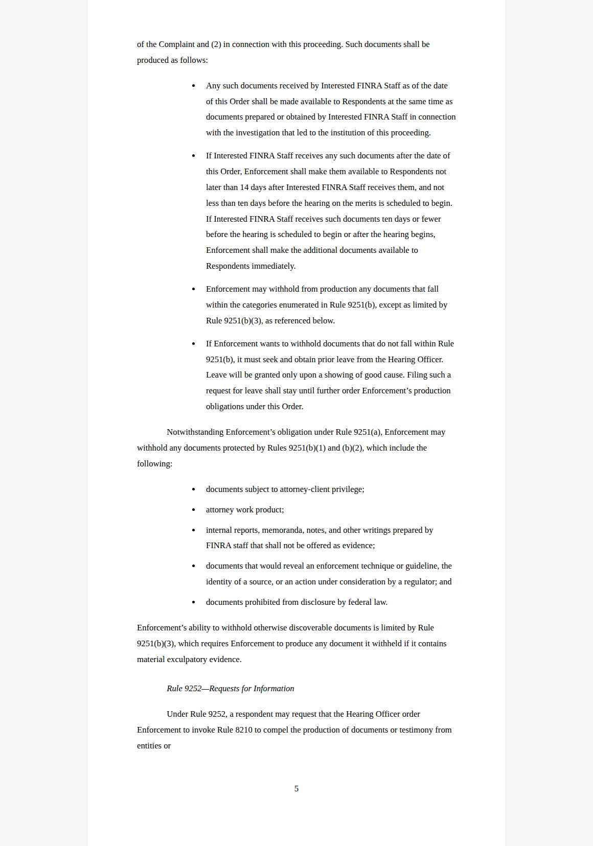of the Complaint and (2) in connection with this proceeding. Such documents shall be produced as follows:
Any such documents received by Interested FINRA Staff as of the date of this Order shall be made available to Respondents at the same time as documents prepared or obtained by Interested FINRA Staff in connection with the investigation that led to the institution of this proceeding.
If Interested FINRA Staff receives any such documents after the date of this Order, Enforcement shall make them available to Respondents not later than 14 days after Interested FINRA Staff receives them, and not less than ten days before the hearing on the merits is scheduled to begin. If Interested FINRA Staff receives such documents ten days or fewer before the hearing is scheduled to begin or after the hearing begins, Enforcement shall make the additional documents available to Respondents immediately.
Enforcement may withhold from production any documents that fall within the categories enumerated in Rule 9251(b), except as limited by Rule 9251(b)(3), as referenced below.
If Enforcement wants to withhold documents that do not fall within Rule 9251(b), it must seek and obtain prior leave from the Hearing Officer. Leave will be granted only upon a showing of good cause. Filing such a request for leave shall stay until further order Enforcement’s production obligations under this Order.
Notwithstanding Enforcement’s obligation under Rule 9251(a), Enforcement may withhold any documents protected by Rules 9251(b)(1) and (b)(2), which include the following:
documents subject to attorney-client privilege;
attorney work product;
internal reports, memoranda, notes, and other writings prepared by FINRA staff that shall not be offered as evidence;
documents that would reveal an enforcement technique or guideline, the identity of a source, or an action under consideration by a regulator; and
documents prohibited from disclosure by federal law.
Enforcement’s ability to withhold otherwise discoverable documents is limited by Rule 9251(b)(3), which requires Enforcement to produce any document it withheld if it contains material exculpatory evidence.
Rule 9252—Requests for Information
Under Rule 9252, a respondent may request that the Hearing Officer order Enforcement to invoke Rule 8210 to compel the production of documents or testimony from entities or
5